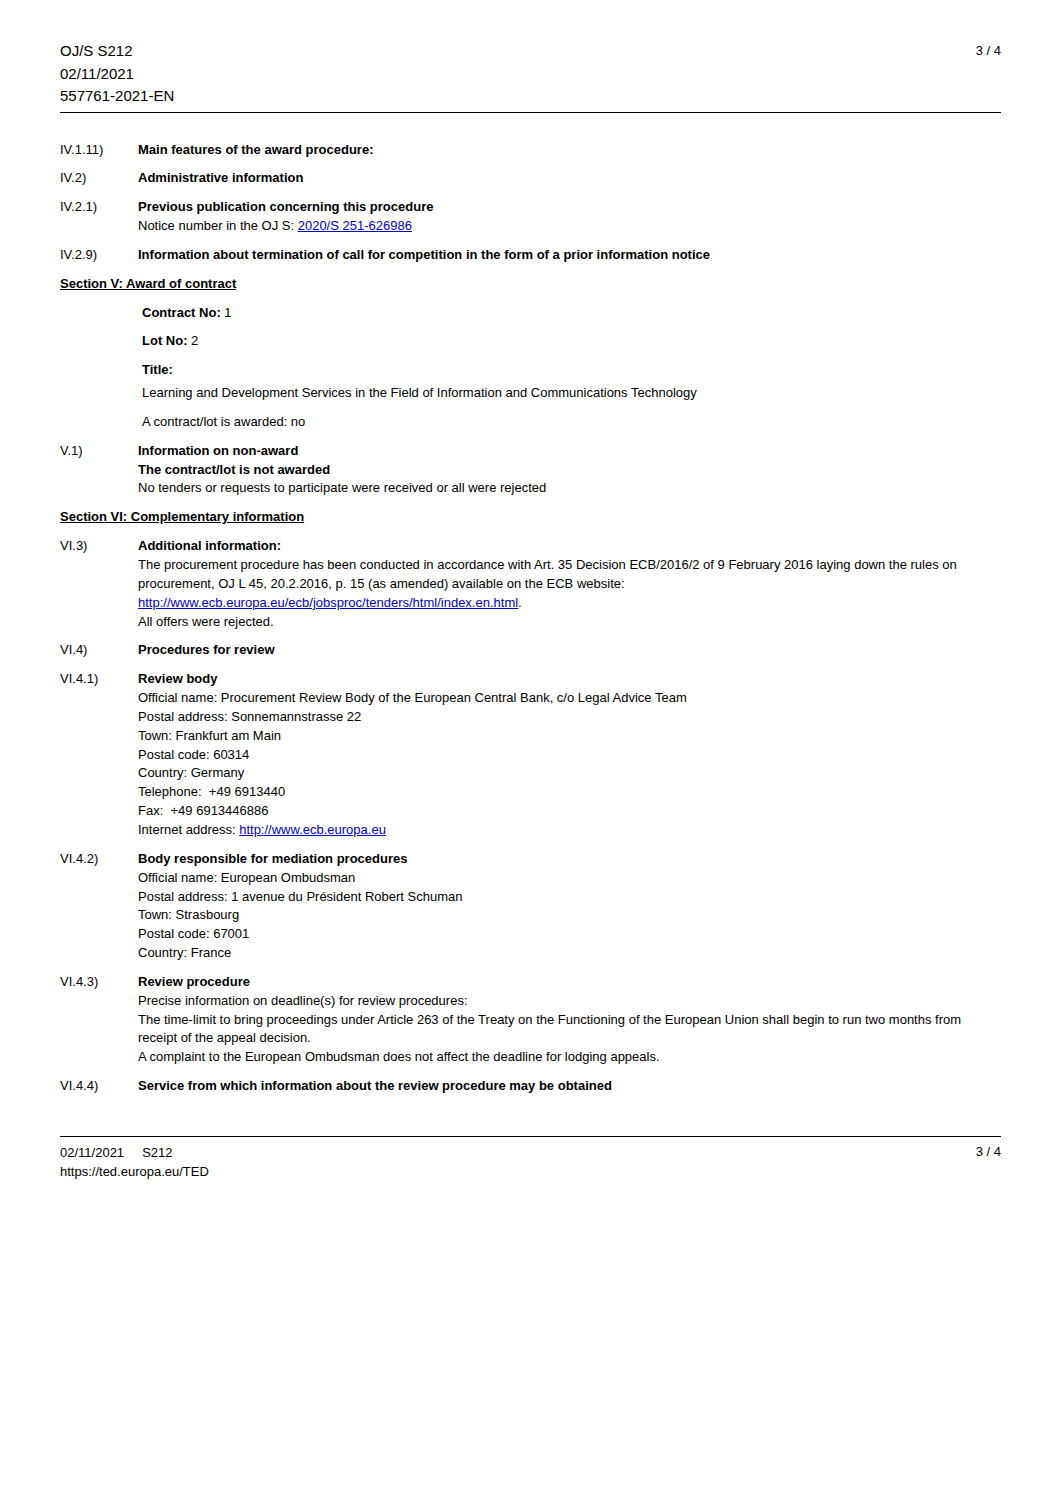OJ/S S212
02/11/2021
557761-2021-EN
3 / 4
| IV.1.11) | Main features of the award procedure: |
| IV.2) | Administrative information |
| IV.2.1) | Previous publication concerning this procedure Notice number in the OJ S: 2020/S 251-626986 |
| IV.2.9) | Information about termination of call for competition in the form of a prior information notice |
| Section V: Award of contract |
Contract No: 1
Lot No: 2
Title:
Learning and Development Services in the Field of Information and Communications Technology
A contract/lot is awarded: no
| V.1) | Information on non-award The contract/lot is not awarded No tenders or requests to participate were received or all were rejected |
| Section VI: Complementary information |
| VI.3) | Additional information: The procurement procedure has been conducted in accordance with Art. 35 Decision ECB/2016/2 of 9 February 2016 laying down the rules on procurement, OJ L 45, 20.2.2016, p. 15 (as amended) available on the ECB website: http://www.ecb.europa.eu/ecb/jobsproc/tenders/html/index.en.html . All offers were rejected. |
| VI.4) | Procedures for review |
| VI.4.1) | Review body Official name: Procurement Review Body of the European Central Bank, c/o Legal Advice Team Postal address: Sonnemannstrasse 22 Town: Frankfurt am Main Postal code: 60314 Country: Germany Telephone: +49 6913440 Fax: +49 6913446886 Internet address: http://www.ecb.europa.eu |
| VI.4.2) | Body responsible for mediation procedures Official name: European Ombudsman Postal address: 1 avenue du Président Robert Schuman Town: Strasbourg Postal code: 67001 Country: France |
| VI.4.3) | Review procedure Precise information on deadline(s) for review procedures: The time-limit to bring proceedings under Article 263 of the Treaty on the Functioning of the European Union shall begin to run two months from receipt of the appeal decision. A complaint to the European Ombudsman does not affect the deadline for lodging appeals. |
| VI.4.4) | Service from which information about the review procedure may be obtained |
02/11/2021 S212
https://ted.europa.eu/TED
3 / 4